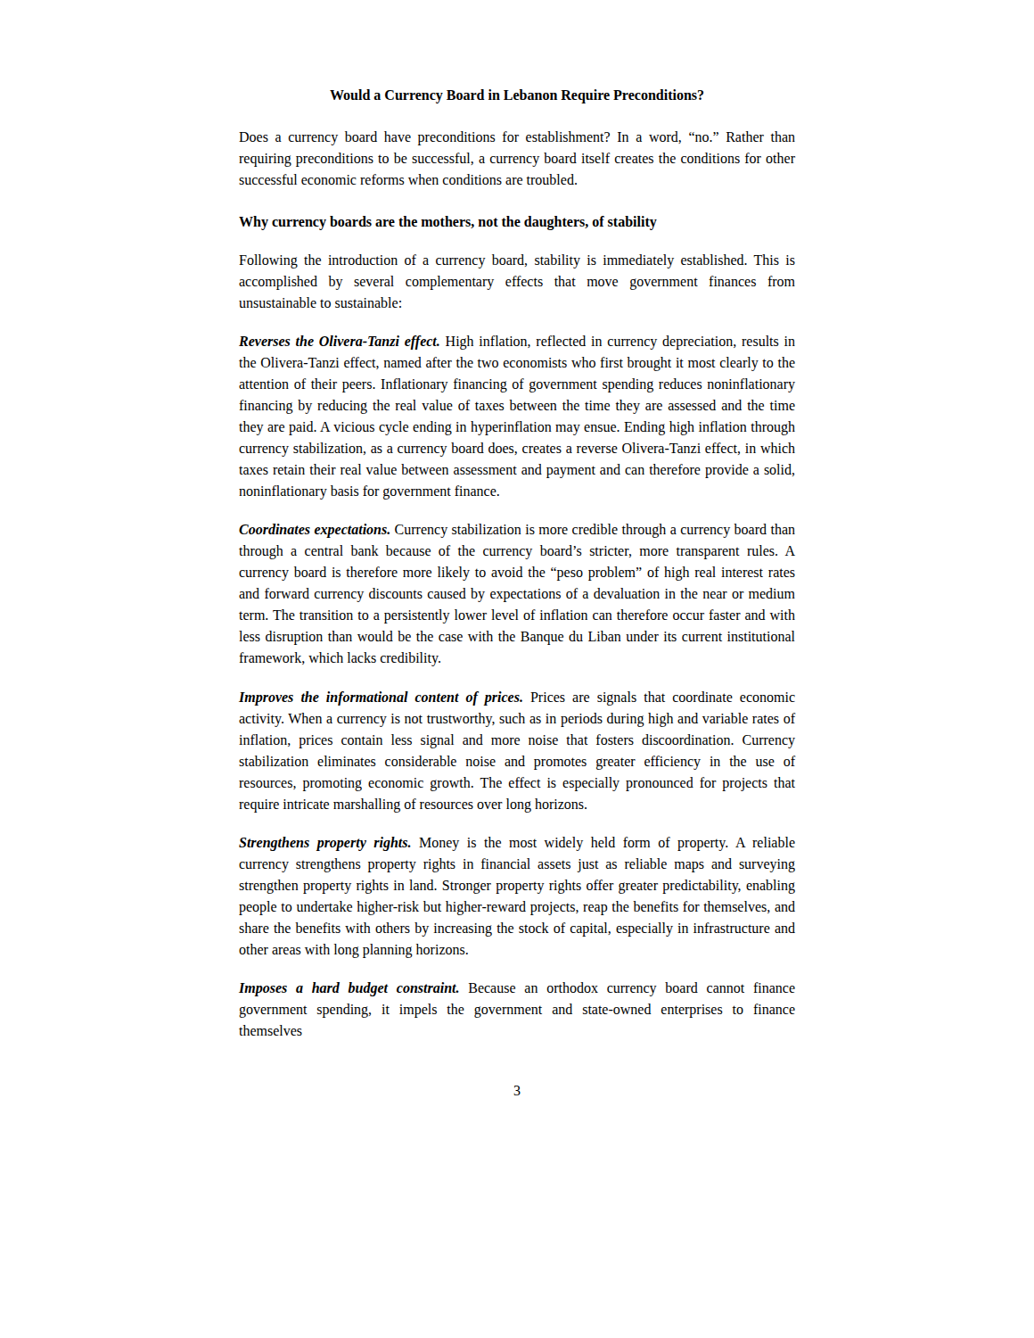Would a Currency Board in Lebanon Require Preconditions?
Does a currency board have preconditions for establishment? In a word, “no.” Rather than requiring preconditions to be successful, a currency board itself creates the conditions for other successful economic reforms when conditions are troubled.
Why currency boards are the mothers, not the daughters, of stability
Following the introduction of a currency board, stability is immediately established. This is accomplished by several complementary effects that move government finances from unsustainable to sustainable:
Reverses the Olivera-Tanzi effect. High inflation, reflected in currency depreciation, results in the Olivera-Tanzi effect, named after the two economists who first brought it most clearly to the attention of their peers. Inflationary financing of government spending reduces noninflationary financing by reducing the real value of taxes between the time they are assessed and the time they are paid. A vicious cycle ending in hyperinflation may ensue. Ending high inflation through currency stabilization, as a currency board does, creates a reverse Olivera-Tanzi effect, in which taxes retain their real value between assessment and payment and can therefore provide a solid, noninflationary basis for government finance.
Coordinates expectations. Currency stabilization is more credible through a currency board than through a central bank because of the currency board’s stricter, more transparent rules. A currency board is therefore more likely to avoid the “peso problem” of high real interest rates and forward currency discounts caused by expectations of a devaluation in the near or medium term. The transition to a persistently lower level of inflation can therefore occur faster and with less disruption than would be the case with the Banque du Liban under its current institutional framework, which lacks credibility.
Improves the informational content of prices. Prices are signals that coordinate economic activity. When a currency is not trustworthy, such as in periods during high and variable rates of inflation, prices contain less signal and more noise that fosters discoordination. Currency stabilization eliminates considerable noise and promotes greater efficiency in the use of resources, promoting economic growth. The effect is especially pronounced for projects that require intricate marshalling of resources over long horizons.
Strengthens property rights. Money is the most widely held form of property. A reliable currency strengthens property rights in financial assets just as reliable maps and surveying strengthen property rights in land. Stronger property rights offer greater predictability, enabling people to undertake higher-risk but higher-reward projects, reap the benefits for themselves, and share the benefits with others by increasing the stock of capital, especially in infrastructure and other areas with long planning horizons.
Imposes a hard budget constraint. Because an orthodox currency board cannot finance government spending, it impels the government and state-owned enterprises to finance themselves
3